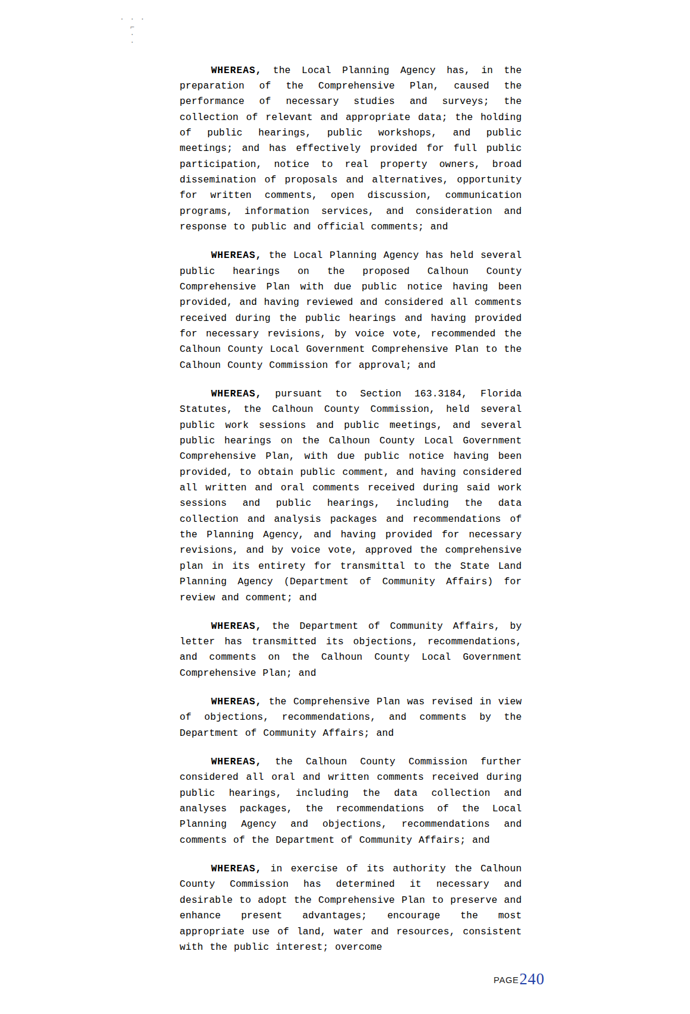· · · ⌐ · ·
WHEREAS, the Local Planning Agency has, in the preparation of the Comprehensive Plan, caused the performance of necessary studies and surveys; the collection of relevant and appropriate data; the holding of public hearings, public workshops, and public meetings; and has effectively provided for full public participation, notice to real property owners, broad dissemination of proposals and alternatives, opportunity for written comments, open discussion, communication programs, information services, and consideration and response to public and official comments; and
WHEREAS, the Local Planning Agency has held several public hearings on the proposed Calhoun County Comprehensive Plan with due public notice having been provided, and having reviewed and considered all comments received during the public hearings and having provided for necessary revisions, by voice vote, recommended the Calhoun County Local Government Comprehensive Plan to the Calhoun County Commission for approval; and
WHEREAS, pursuant to Section 163.3184, Florida Statutes, the Calhoun County Commission, held several public work sessions and public meetings, and several public hearings on the Calhoun County Local Government Comprehensive Plan, with due public notice having been provided, to obtain public comment, and having considered all written and oral comments received during said work sessions and public hearings, including the data collection and analysis packages and recommendations of the Planning Agency, and having provided for necessary revisions, and by voice vote, approved the comprehensive plan in its entirety for transmittal to the State Land Planning Agency (Department of Community Affairs) for review and comment; and
WHEREAS, the Department of Community Affairs, by letter has transmitted its objections, recommendations, and comments on the Calhoun County Local Government Comprehensive Plan; and
WHEREAS, the Comprehensive Plan was revised in view of objections, recommendations, and comments by the Department of Community Affairs; and
WHEREAS, the Calhoun County Commission further considered all oral and written comments received during public hearings, including the data collection and analyses packages, the recommendations of the Local Planning Agency and objections, recommendations and comments of the Department of Community Affairs; and
WHEREAS, in exercise of its authority the Calhoun County Commission has determined it necessary and desirable to adopt the Comprehensive Plan to preserve and enhance present advantages; encourage the most appropriate use of land, water and resources, consistent with the public interest; overcome
PAGE240